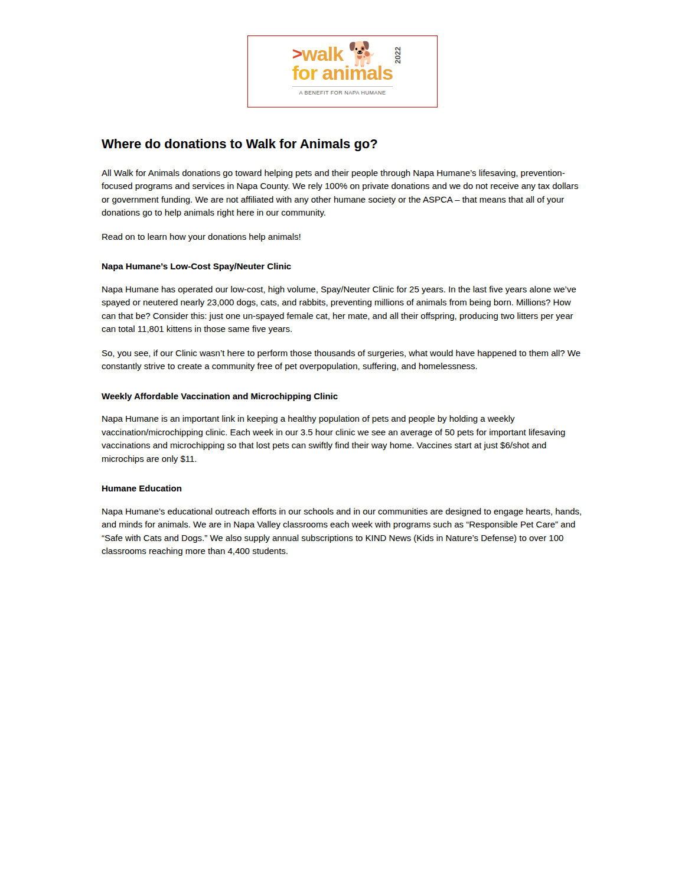🐕
>walk
for animals
2022
A BENEFIT FOR NAPA HUMANE
Where do donations to Walk for Animals go?
All Walk for Animals donations go toward helping pets and their people through Napa Humane’s lifesaving, prevention-focused programs and services in Napa County. We rely 100% on private donations and we do not receive any tax dollars or government funding. We are not affiliated with any other humane society or the ASPCA – that means that all of your donations go to help animals right here in our community.
Read on to learn how your donations help animals!
Napa Humane’s Low-Cost Spay/Neuter Clinic
Napa Humane has operated our low-cost, high volume, Spay/Neuter Clinic for 25 years. In the last five years alone we’ve spayed or neutered nearly 23,000 dogs, cats, and rabbits, preventing millions of animals from being born. Millions? How can that be? Consider this: just one un-spayed female cat, her mate, and all their offspring, producing two litters per year can total 11,801 kittens in those same five years.
So, you see, if our Clinic wasn’t here to perform those thousands of surgeries, what would have happened to them all? We constantly strive to create a community free of pet overpopulation, suffering, and homelessness.
Weekly Affordable Vaccination and Microchipping Clinic
Napa Humane is an important link in keeping a healthy population of pets and people by holding a weekly vaccination/microchipping clinic. Each week in our 3.5 hour clinic we see an average of 50 pets for important lifesaving vaccinations and microchipping so that lost pets can swiftly find their way home. Vaccines start at just $6/shot and microchips are only $11.
Humane Education
Napa Humane’s educational outreach efforts in our schools and in our communities are designed to engage hearts, hands, and minds for animals. We are in Napa Valley classrooms each week with programs such as “Responsible Pet Care” and “Safe with Cats and Dogs.” We also supply annual subscriptions to KIND News (Kids in Nature’s Defense) to over 100 classrooms reaching more than 4,400 students.